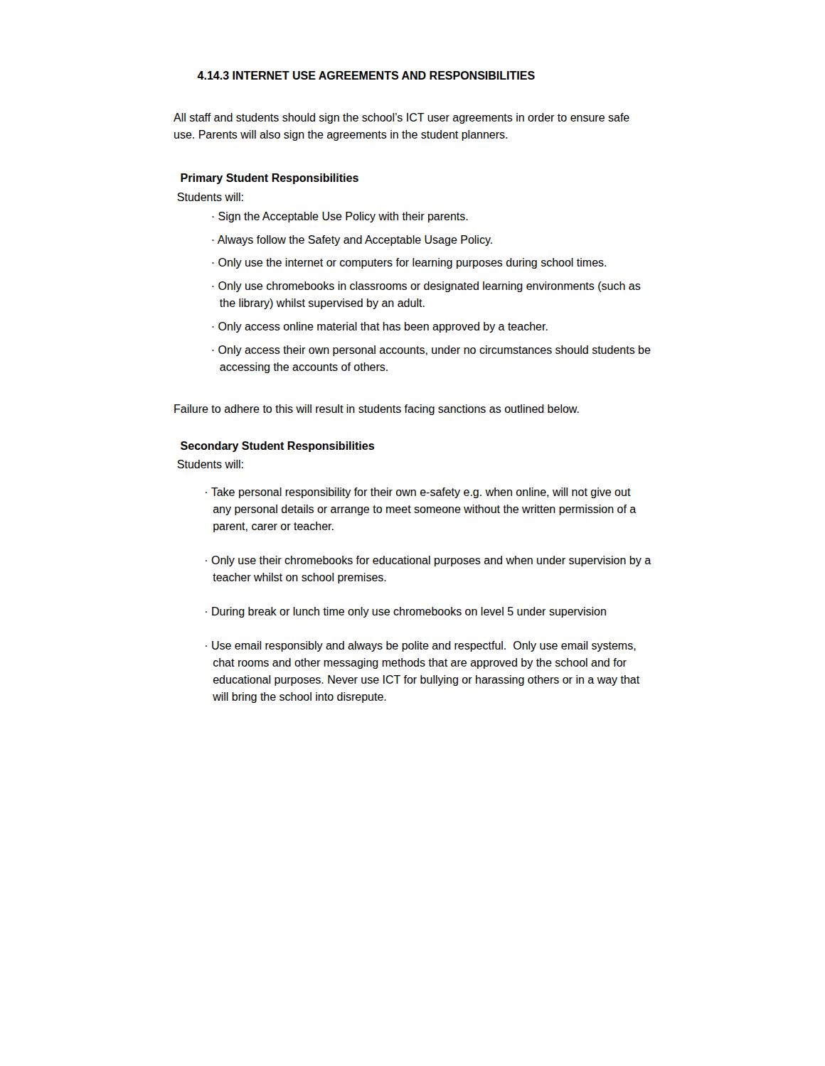4.14.3 INTERNET USE AGREEMENTS AND RESPONSIBILITIES
All staff and students should sign the school’s ICT user agreements in order to ensure safe use. Parents will also sign the agreements in the student planners.
Primary Student Responsibilities
Students will:
· Sign the Acceptable Use Policy with their parents.
· Always follow the Safety and Acceptable Usage Policy.
· Only use the internet or computers for learning purposes during school times.
· Only use chromebooks in classrooms or designated learning environments (such as the library) whilst supervised by an adult.
· Only access online material that has been approved by a teacher.
· Only access their own personal accounts, under no circumstances should students be accessing the accounts of others.
Failure to adhere to this will result in students facing sanctions as outlined below.
Secondary Student Responsibilities
Students will:
· Take personal responsibility for their own e-safety e.g. when online, will not give out any personal details or arrange to meet someone without the written permission of a parent, carer or teacher.
· Only use their chromebooks for educational purposes and when under supervision by a teacher whilst on school premises.
· During break or lunch time only use chromebooks on level 5 under supervision
· Use email responsibly and always be polite and respectful. Only use email systems, chat rooms and other messaging methods that are approved by the school and for educational purposes. Never use ICT for bullying or harassing others or in a way that will bring the school into disrepute.